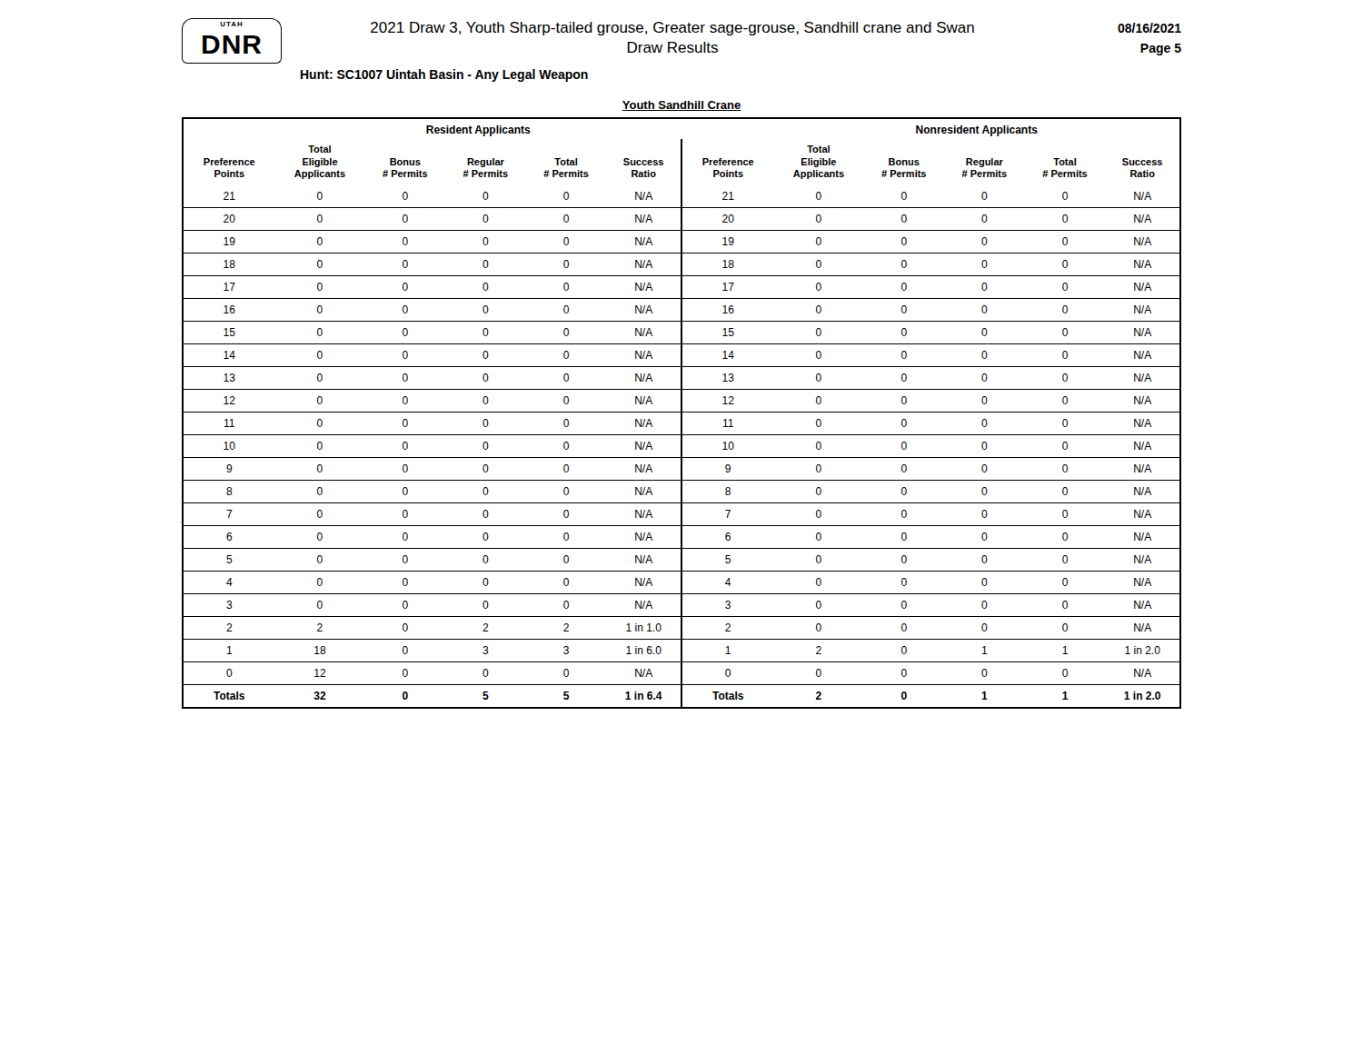UTAH DNR
2021 Draw 3, Youth Sharp-tailed grouse, Greater sage-grouse, Sandhill crane and Swan Draw Results
08/16/2021
Page 5
Hunt: SC1007 Uintah Basin - Any Legal Weapon
Youth Sandhill Crane
| | Resident Applicants | | Nonresident Applicants |
| --- | --- | --- | --- |
| Preference Points | Total Eligible Applicants | Bonus # Permits | Regular # Permits | Total # Permits | Success Ratio | Preference Points | Total Eligible Applicants | Bonus # Permits | Regular # Permits | Total # Permits | Success Ratio |
| 21 | 0 | 0 | 0 | 0 | N/A | 21 | 0 | 0 | 0 | 0 | N/A |
| 20 | 0 | 0 | 0 | 0 | N/A | 20 | 0 | 0 | 0 | 0 | N/A |
| 19 | 0 | 0 | 0 | 0 | N/A | 19 | 0 | 0 | 0 | 0 | N/A |
| 18 | 0 | 0 | 0 | 0 | N/A | 18 | 0 | 0 | 0 | 0 | N/A |
| 17 | 0 | 0 | 0 | 0 | N/A | 17 | 0 | 0 | 0 | 0 | N/A |
| 16 | 0 | 0 | 0 | 0 | N/A | 16 | 0 | 0 | 0 | 0 | N/A |
| 15 | 0 | 0 | 0 | 0 | N/A | 15 | 0 | 0 | 0 | 0 | N/A |
| 14 | 0 | 0 | 0 | 0 | N/A | 14 | 0 | 0 | 0 | 0 | N/A |
| 13 | 0 | 0 | 0 | 0 | N/A | 13 | 0 | 0 | 0 | 0 | N/A |
| 12 | 0 | 0 | 0 | 0 | N/A | 12 | 0 | 0 | 0 | 0 | N/A |
| 11 | 0 | 0 | 0 | 0 | N/A | 11 | 0 | 0 | 0 | 0 | N/A |
| 10 | 0 | 0 | 0 | 0 | N/A | 10 | 0 | 0 | 0 | 0 | N/A |
| 9 | 0 | 0 | 0 | 0 | N/A | 9 | 0 | 0 | 0 | 0 | N/A |
| 8 | 0 | 0 | 0 | 0 | N/A | 8 | 0 | 0 | 0 | 0 | N/A |
| 7 | 0 | 0 | 0 | 0 | N/A | 7 | 0 | 0 | 0 | 0 | N/A |
| 6 | 0 | 0 | 0 | 0 | N/A | 6 | 0 | 0 | 0 | 0 | N/A |
| 5 | 0 | 0 | 0 | 0 | N/A | 5 | 0 | 0 | 0 | 0 | N/A |
| 4 | 0 | 0 | 0 | 0 | N/A | 4 | 0 | 0 | 0 | 0 | N/A |
| 3 | 0 | 0 | 0 | 0 | N/A | 3 | 0 | 0 | 0 | 0 | N/A |
| 2 | 2 | 0 | 2 | 2 | 1 in 1.0 | 2 | 0 | 0 | 0 | 0 | N/A |
| 1 | 18 | 0 | 3 | 3 | 1 in 6.0 | 1 | 2 | 0 | 1 | 1 | 1 in 2.0 |
| 0 | 12 | 0 | 0 | 0 | N/A | 0 | 0 | 0 | 0 | 0 | N/A |
| Totals | 32 | 0 | 5 | 5 | 1 in 6.4 | Totals | 2 | 0 | 1 | 1 | 1 in 2.0 |